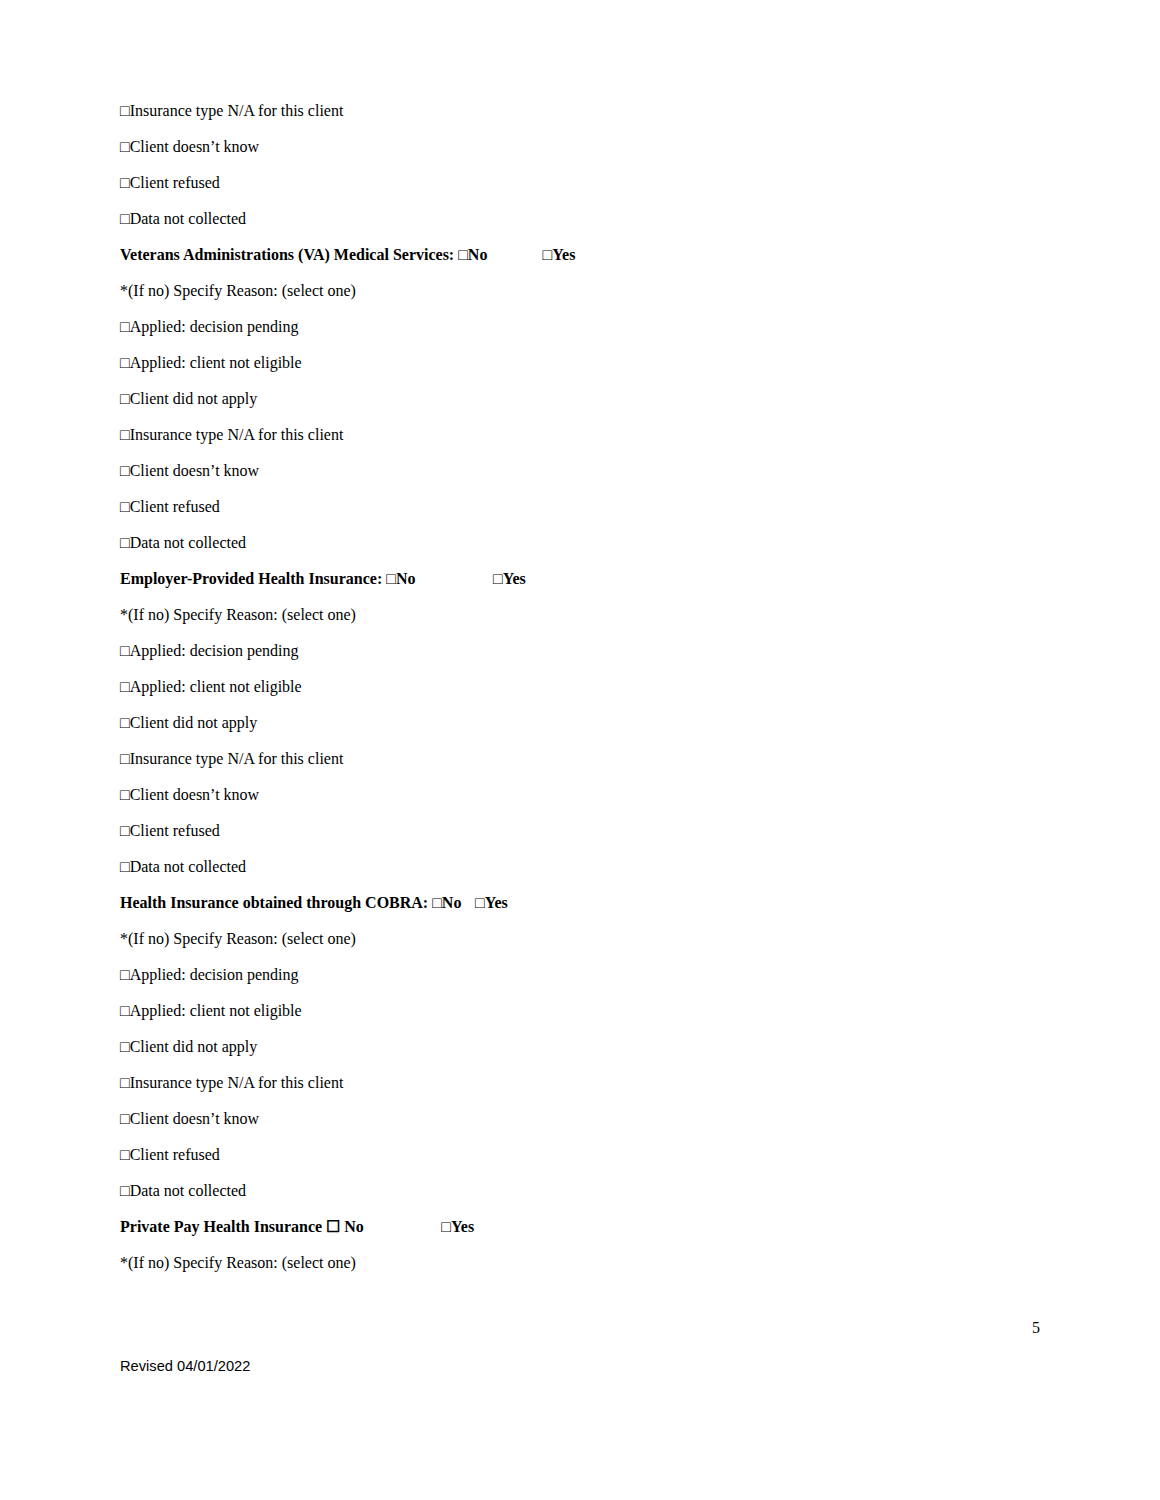□Insurance type N/A for this client
□Client doesn’t know
□Client refused
□Data not collected
Veterans Administrations (VA) Medical Services: □No □Yes
*(If no) Specify Reason: (select one)
□Applied: decision pending
□Applied: client not eligible
□Client did not apply
□Insurance type N/A for this client
□Client doesn’t know
□Client refused
□Data not collected
Employer-Provided Health Insurance: □No □Yes
*(If no) Specify Reason: (select one)
□Applied: decision pending
□Applied: client not eligible
□Client did not apply
□Insurance type N/A for this client
□Client doesn’t know
□Client refused
□Data not collected
Health Insurance obtained through COBRA: □No □Yes
*(If no) Specify Reason: (select one)
□Applied: decision pending
□Applied: client not eligible
□Client did not apply
□Insurance type N/A for this client
□Client doesn’t know
□Client refused
□Data not collected
Private Pay Health Insurance ☐ No □Yes
*(If no) Specify Reason: (select one)
5
Revised 04/01/2022